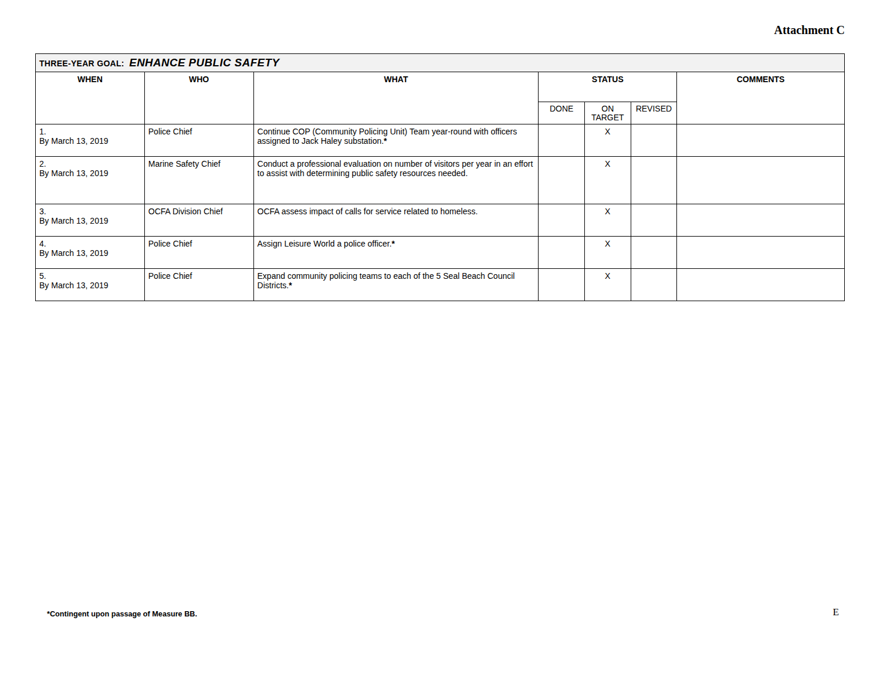Attachment C
| THREE-YEAR GOAL: ENHANCE PUBLIC SAFETY |
| WHEN | WHO | WHAT | STATUS | COMMENTS |
| DONE | ON TARGET | REVISED |
| 1. By March 13, 2019 | Police Chief | Continue COP (Community Policing Unit) Team year-round with officers assigned to Jack Haley substation. * | | X | | |
| 2. By March 13, 2019 | Marine Safety Chief | Conduct a professional evaluation on number of visitors per year in an effort to assist with determining public safety resources needed. | | X | | |
| 3. By March 13, 2019 | OCFA Division Chief | OCFA assess impact of calls for service related to homeless. | | X | | |
| 4. By March 13, 2019 | Police Chief | Assign Leisure World a police officer. * | | X | | |
| 5. By March 13, 2019 | Police Chief | Expand community policing teams to each of the 5 Seal Beach Council Districts. * | | X | | |
*Contingent upon passage of Measure BB.
E